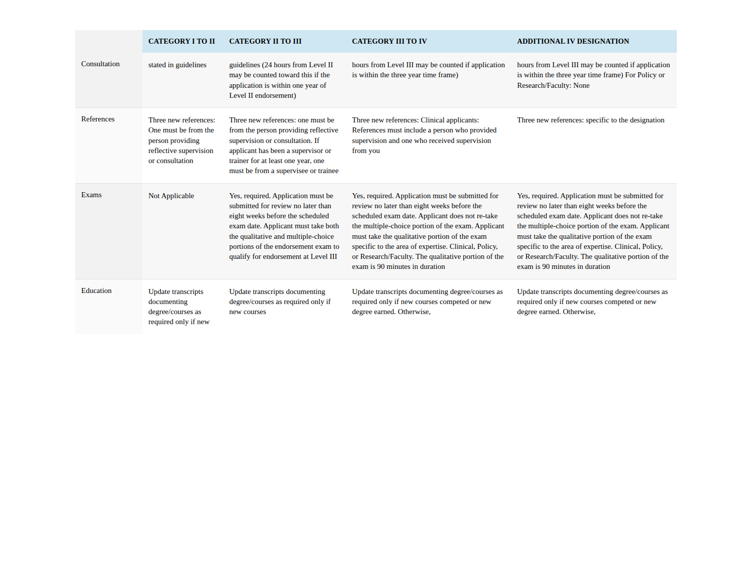| | Category I to II | Category II to III | Category III to IV | Additional IV Designation |
| --- | --- | --- | --- | --- |
| Consultation | stated in guidelines | guidelines (24 hours from Level II may be counted toward this if the application is within one year of Level II endorsement) | hours from Level III may be counted if application is within the three year time frame) | hours from Level III may be counted if application is within the three year time frame) For Policy or Research/Faculty: None |
| References | Three new references: One must be from the person providing reflective supervision or consultation | Three new references: one must be from the person providing reflective supervision or consultation. If applicant has been a supervisor or trainer for at least one year, one must be from a supervisee or trainee | Three new references: Clinical applicants: References must include a person who provided supervision and one who received supervision from you | Three new references: specific to the designation |
| Exams | Not Applicable | Yes, required. Application must be submitted for review no later than eight weeks before the scheduled exam date. Applicant must take both the qualitative and multiple-choice portions of the endorsement exam to qualify for endorsement at Level III | Yes, required. Application must be submitted for review no later than eight weeks before the scheduled exam date. Applicant does not re-take the multiple-choice portion of the exam. Applicant must take the qualitative portion of the exam specific to the area of expertise. Clinical, Policy, or Research/Faculty. The qualitative portion of the exam is 90 minutes in duration | Yes, required. Application must be submitted for review no later than eight weeks before the scheduled exam date. Applicant does not re-take the multiple-choice portion of the exam. Applicant must take the qualitative portion of the exam specific to the area of expertise. Clinical, Policy, or Research/Faculty. The qualitative portion of the exam is 90 minutes in duration |
| Education | Update transcripts documenting degree/courses as required only if new | Update transcripts documenting degree/courses as required only if new courses | Update transcripts documenting degree/courses as required only if new courses competed or new degree earned. Otherwise, | Update transcripts documenting degree/courses as required only if new courses competed or new degree earned. Otherwise, |